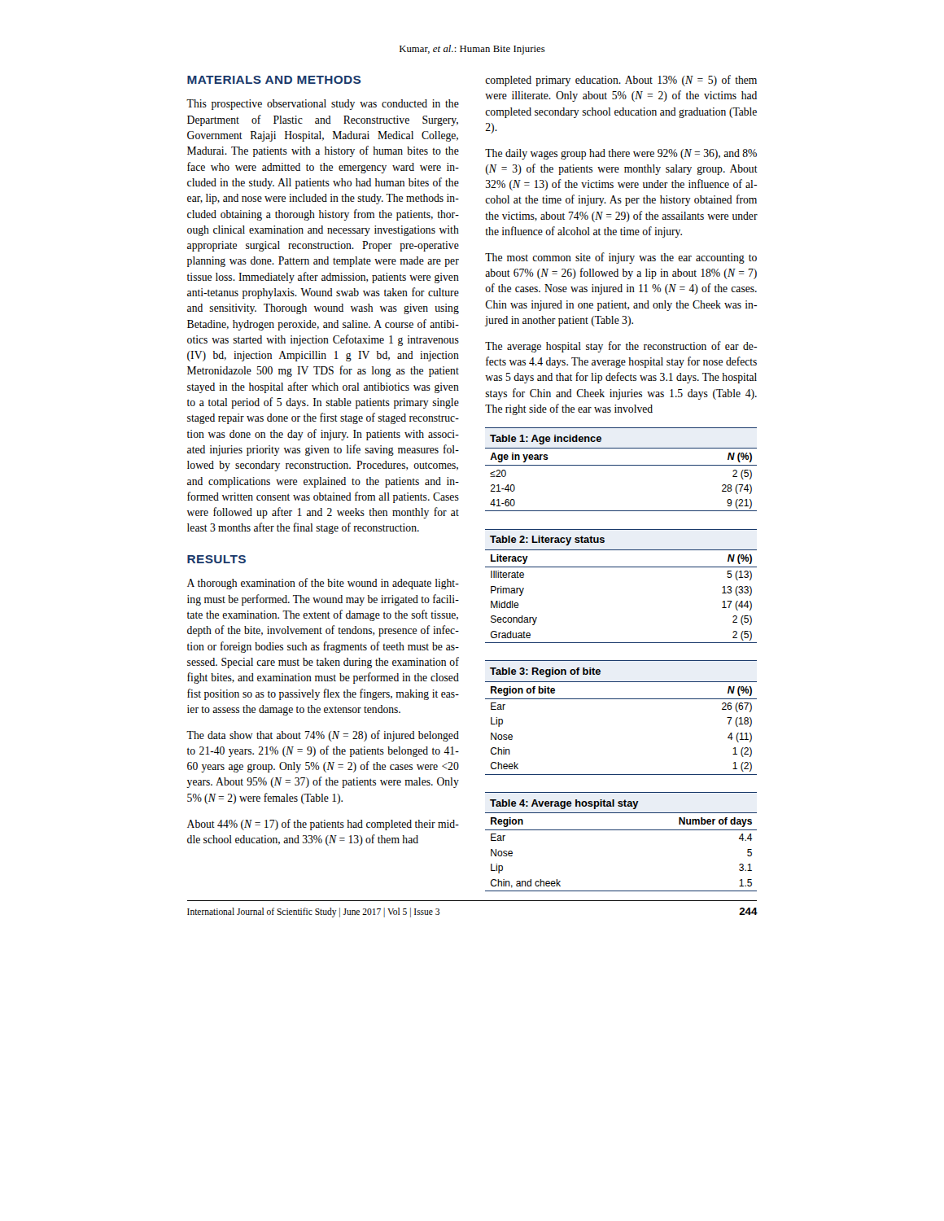Kumar, et al.: Human Bite Injuries
Materials and Methods
This prospective observational study was conducted in the Department of Plastic and Reconstructive Surgery, Government Rajaji Hospital, Madurai Medical College, Madurai. The patients with a history of human bites to the face who were admitted to the emergency ward were included in the study. All patients who had human bites of the ear, lip, and nose were included in the study. The methods included obtaining a thorough history from the patients, thorough clinical examination and necessary investigations with appropriate surgical reconstruction. Proper pre-operative planning was done. Pattern and template were made are per tissue loss. Immediately after admission, patients were given anti-tetanus prophylaxis. Wound swab was taken for culture and sensitivity. Thorough wound wash was given using Betadine, hydrogen peroxide, and saline. A course of antibiotics was started with injection Cefotaxime 1 g intravenous (IV) bd, injection Ampicillin 1 g IV bd, and injection Metronidazole 500 mg IV TDS for as long as the patient stayed in the hospital after which oral antibiotics was given to a total period of 5 days. In stable patients primary single staged repair was done or the first stage of staged reconstruction was done on the day of injury. In patients with associated injuries priority was given to life saving measures followed by secondary reconstruction. Procedures, outcomes, and complications were explained to the patients and informed written consent was obtained from all patients. Cases were followed up after 1 and 2 weeks then monthly for at least 3 months after the final stage of reconstruction.
Results
A thorough examination of the bite wound in adequate lighting must be performed. The wound may be irrigated to facilitate the examination. The extent of damage to the soft tissue, depth of the bite, involvement of tendons, presence of infection or foreign bodies such as fragments of teeth must be assessed. Special care must be taken during the examination of fight bites, and examination must be performed in the closed fist position so as to passively flex the fingers, making it easier to assess the damage to the extensor tendons.
The data show that about 74% (N = 28) of injured belonged to 21-40 years. 21% (N = 9) of the patients belonged to 41-60 years age group. Only 5% (N = 2) of the cases were <20 years. About 95% (N = 37) of the patients were males. Only 5% (N = 2) were females (Table 1).
About 44% (N = 17) of the patients had completed their middle school education, and 33% (N = 13) of them had
completed primary education. About 13% (N = 5) of them were illiterate. Only about 5% (N = 2) of the victims had completed secondary school education and graduation (Table 2).
The daily wages group had there were 92% (N = 36), and 8% (N = 3) of the patients were monthly salary group. About 32% (N = 13) of the victims were under the influence of alcohol at the time of injury. As per the history obtained from the victims, about 74% (N = 29) of the assailants were under the influence of alcohol at the time of injury.
The most common site of injury was the ear accounting to about 67% (N = 26) followed by a lip in about 18% (N = 7) of the cases. Nose was injured in 11 % (N = 4) of the cases. Chin was injured in one patient, and only the Cheek was injured in another patient (Table 3).
The average hospital stay for the reconstruction of ear defects was 4.4 days. The average hospital stay for nose defects was 5 days and that for lip defects was 3.1 days. The hospital stays for Chin and Cheek injuries was 1.5 days (Table 4). The right side of the ear was involved
Table 1: Age incidence
| Age in years | N (%) |
| --- | --- |
| ≤20 | 2 (5) |
| 21-40 | 28 (74) |
| 41-60 | 9 (21) |
Table 2: Literacy status
| Literacy | N (%) |
| --- | --- |
| Illiterate | 5 (13) |
| Primary | 13 (33) |
| Middle | 17 (44) |
| Secondary | 2 (5) |
| Graduate | 2 (5) |
Table 3: Region of bite
| Region of bite | N (%) |
| --- | --- |
| Ear | 26 (67) |
| Lip | 7 (18) |
| Nose | 4 (11) |
| Chin | 1 (2) |
| Cheek | 1 (2) |
Table 4: Average hospital stay
| Region | Number of days |
| --- | --- |
| Ear | 4.4 |
| Nose | 5 |
| Lip | 3.1 |
| Chin, and cheek | 1.5 |
International Journal of Scientific Study | June 2017 | Vol 5 | Issue 3
244